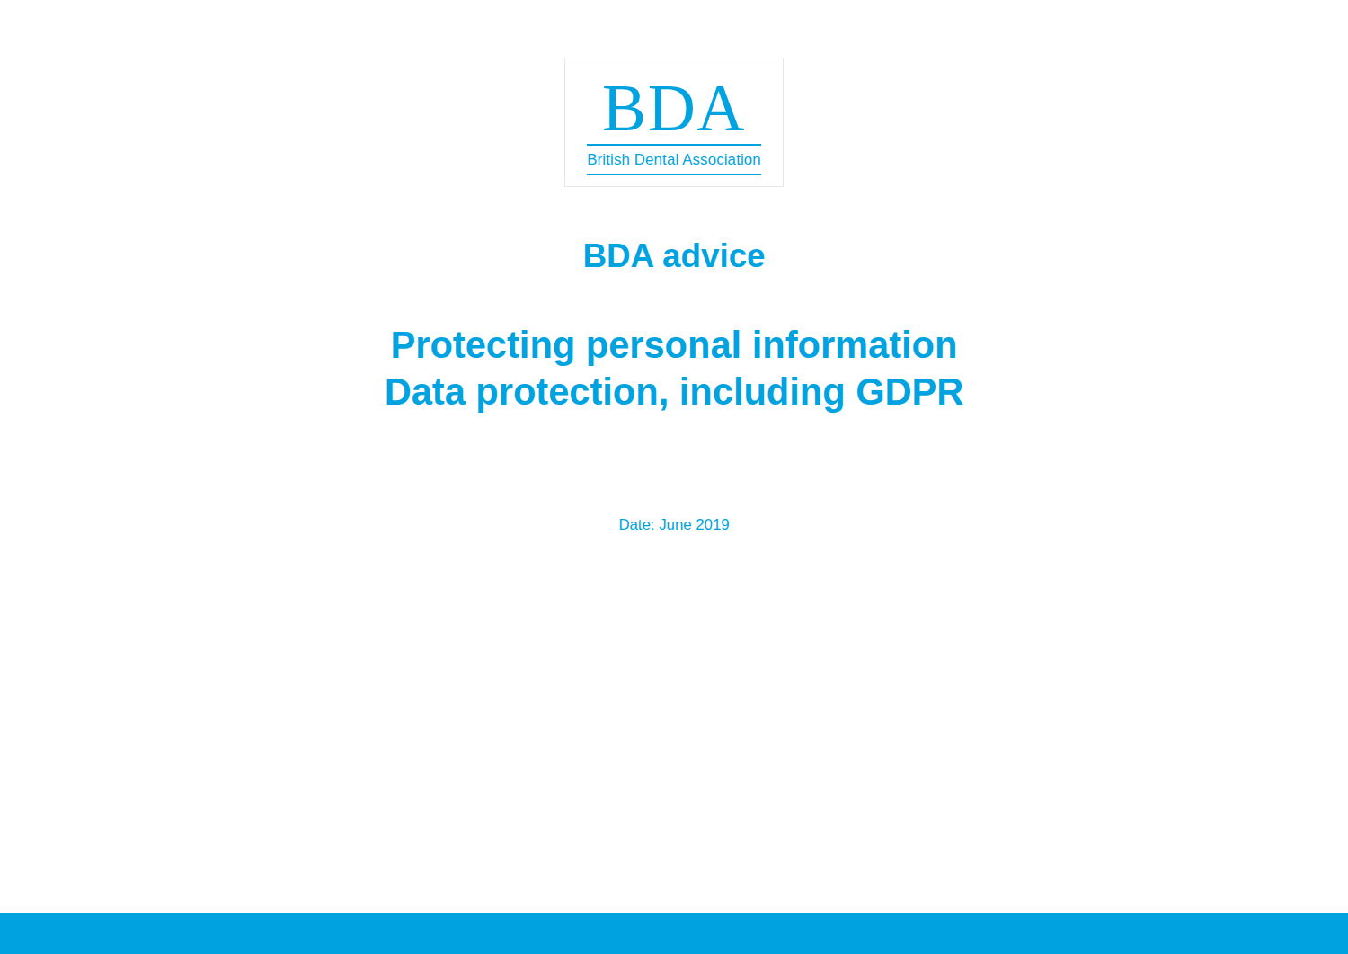BDA
British Dental Association
BDA advice
Protecting personal information
Data protection, including GDPR
Date: June 2019